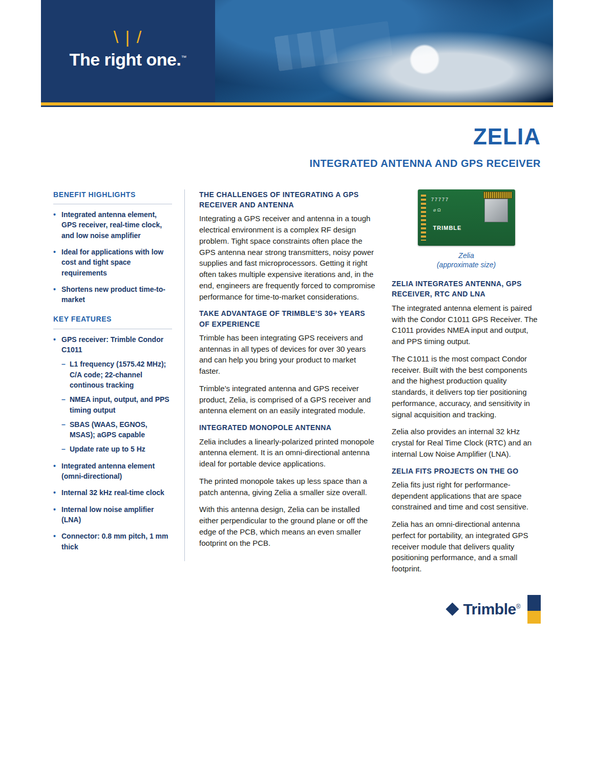\ | / The right one.™
ZELIA
INTEGRATED ANTENNA AND GPS RECEIVER
Benefit Highlights
Integrated antenna element, GPS receiver, real-time clock, and low noise amplifier
Ideal for applications with low cost and tight space requirements
Shortens new product time-to-market
Key Features
GPS receiver: Trimble Condor C1011
L1 frequency (1575.42 MHz); C/A code; 22-channel continous tracking
NMEA input, output, and PPS timing output
SBAS (WAAS, EGNOS, MSAS); aGPS capable
Update rate up to 5 Hz
Integrated antenna element (omni-directional)
Internal 32 kHz real-time clock
Internal low noise amplifier (LNA)
Connector: 0.8 mm pitch, 1 mm thick
The Challenges of Integrating a GPS Receiver and Antenna
Integrating a GPS receiver and antenna in a tough electrical environment is a complex RF design problem. Tight space constraints often place the GPS antenna near strong transmitters, noisy power supplies and fast microprocessors. Getting it right often takes multiple expensive iterations and, in the end, engineers are frequently forced to compromise performance for time-to-market considerations.
Take Advantage of Trimble’s 30+ Years of Experience
Trimble has been integrating GPS receivers and antennas in all types of devices for over 30 years and can help you bring your product to market faster.
Trimble’s integrated antenna and GPS receiver product, Zelia, is comprised of a GPS receiver and antenna element on an easily integrated module.
Integrated Monopole Antenna
Zelia includes a linearly-polarized printed monopole antenna element. It is an omni-directional antenna ideal for portable device applications.
The printed monopole takes up less space than a patch antenna, giving Zelia a smaller size overall.
With this antenna design, Zelia can be installed either perpendicular to the ground plane or off the edge of the PCB, which means an even smaller footprint on the PCB.
77777 ⌀ Ω TRIMBLE
Zelia
(approximate size)
Zelia Integrates Antenna, GPS Receiver, RTC and LNA
The integrated antenna element is paired with the Condor C1011 GPS Receiver. The C1011 provides NMEA input and output, and PPS timing output.
The C1011 is the most compact Condor receiver. Built with the best components and the highest production quality standards, it delivers top tier positioning performance, accuracy, and sensitivity in signal acquisition and tracking.
Zelia also provides an internal 32 kHz crystal for Real Time Clock (RTC) and an internal Low Noise Amplifier (LNA).
Zelia Fits Projects on the Go
Zelia fits just right for performance-dependent applications that are space constrained and time and cost sensitive.
Zelia has an omni-directional antenna perfect for portability, an integrated GPS receiver module that delivers quality positioning performance, and a small footprint.
Trimble®